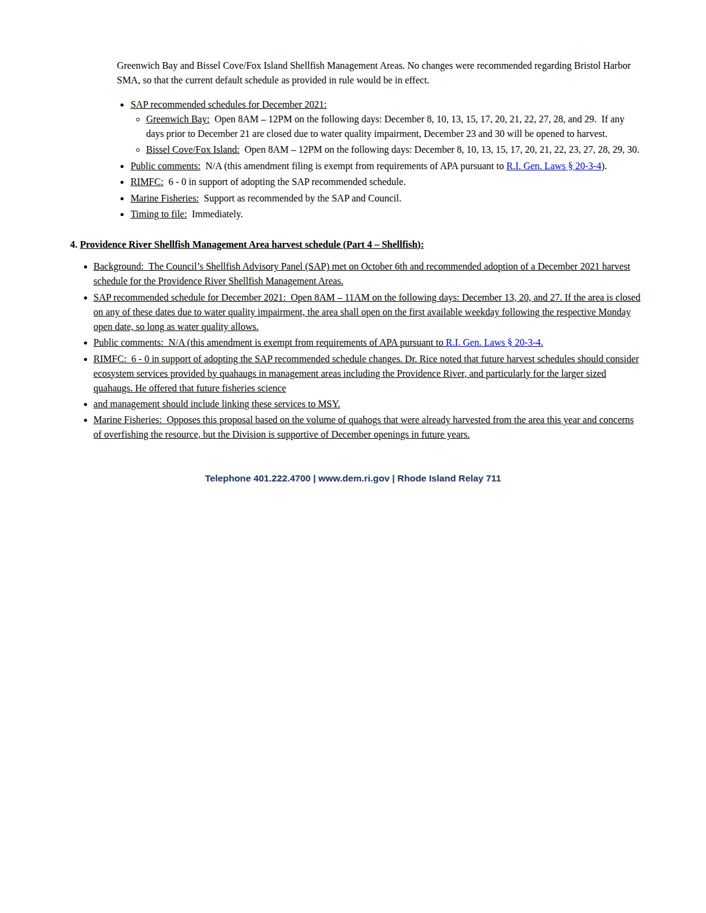Greenwich Bay and Bissel Cove/Fox Island Shellfish Management Areas. No changes were recommended regarding Bristol Harbor SMA, so that the current default schedule as provided in rule would be in effect.
SAP recommended schedules for December 2021:
Greenwich Bay: Open 8AM – 12PM on the following days: December 8, 10, 13, 15, 17, 20, 21, 22, 27, 28, and 29. If any days prior to December 21 are closed due to water quality impairment, December 23 and 30 will be opened to harvest.
Bissel Cove/Fox Island: Open 8AM – 12PM on the following days: December 8, 10, 13, 15, 17, 20, 21, 22, 23, 27, 28, 29, 30.
Public comments: N/A (this amendment filing is exempt from requirements of APA pursuant to R.I. Gen. Laws § 20-3-4).
RIMFC: 6 - 0 in support of adopting the SAP recommended schedule.
Marine Fisheries: Support as recommended by the SAP and Council.
Timing to file: Immediately.
Providence River Shellfish Management Area harvest schedule (Part 4 – Shellfish):
Background: The Council’s Shellfish Advisory Panel (SAP) met on October 6th and recommended adoption of a December 2021 harvest schedule for the Providence River Shellfish Management Areas.
SAP recommended schedule for December 2021: Open 8AM – 11AM on the following days: December 13, 20, and 27. If the area is closed on any of these dates due to water quality impairment, the area shall open on the first available weekday following the respective Monday open date, so long as water quality allows.
Public comments: N/A (this amendment is exempt from requirements of APA pursuant to R.I. Gen. Laws § 20-3-4.
RIMFC: 6 - 0 in support of adopting the SAP recommended schedule changes. Dr. Rice noted that future harvest schedules should consider ecosystem services provided by quahaugs in management areas including the Providence River, and particularly for the larger sized quahaugs. He offered that future fisheries science
and management should include linking these services to MSY.
Marine Fisheries: Opposes this proposal based on the volume of quahogs that were already harvested from the area this year and concerns of overfishing the resource, but the Division is supportive of December openings in future years.
Telephone 401.222.4700 | www.dem.ri.gov | Rhode Island Relay 711